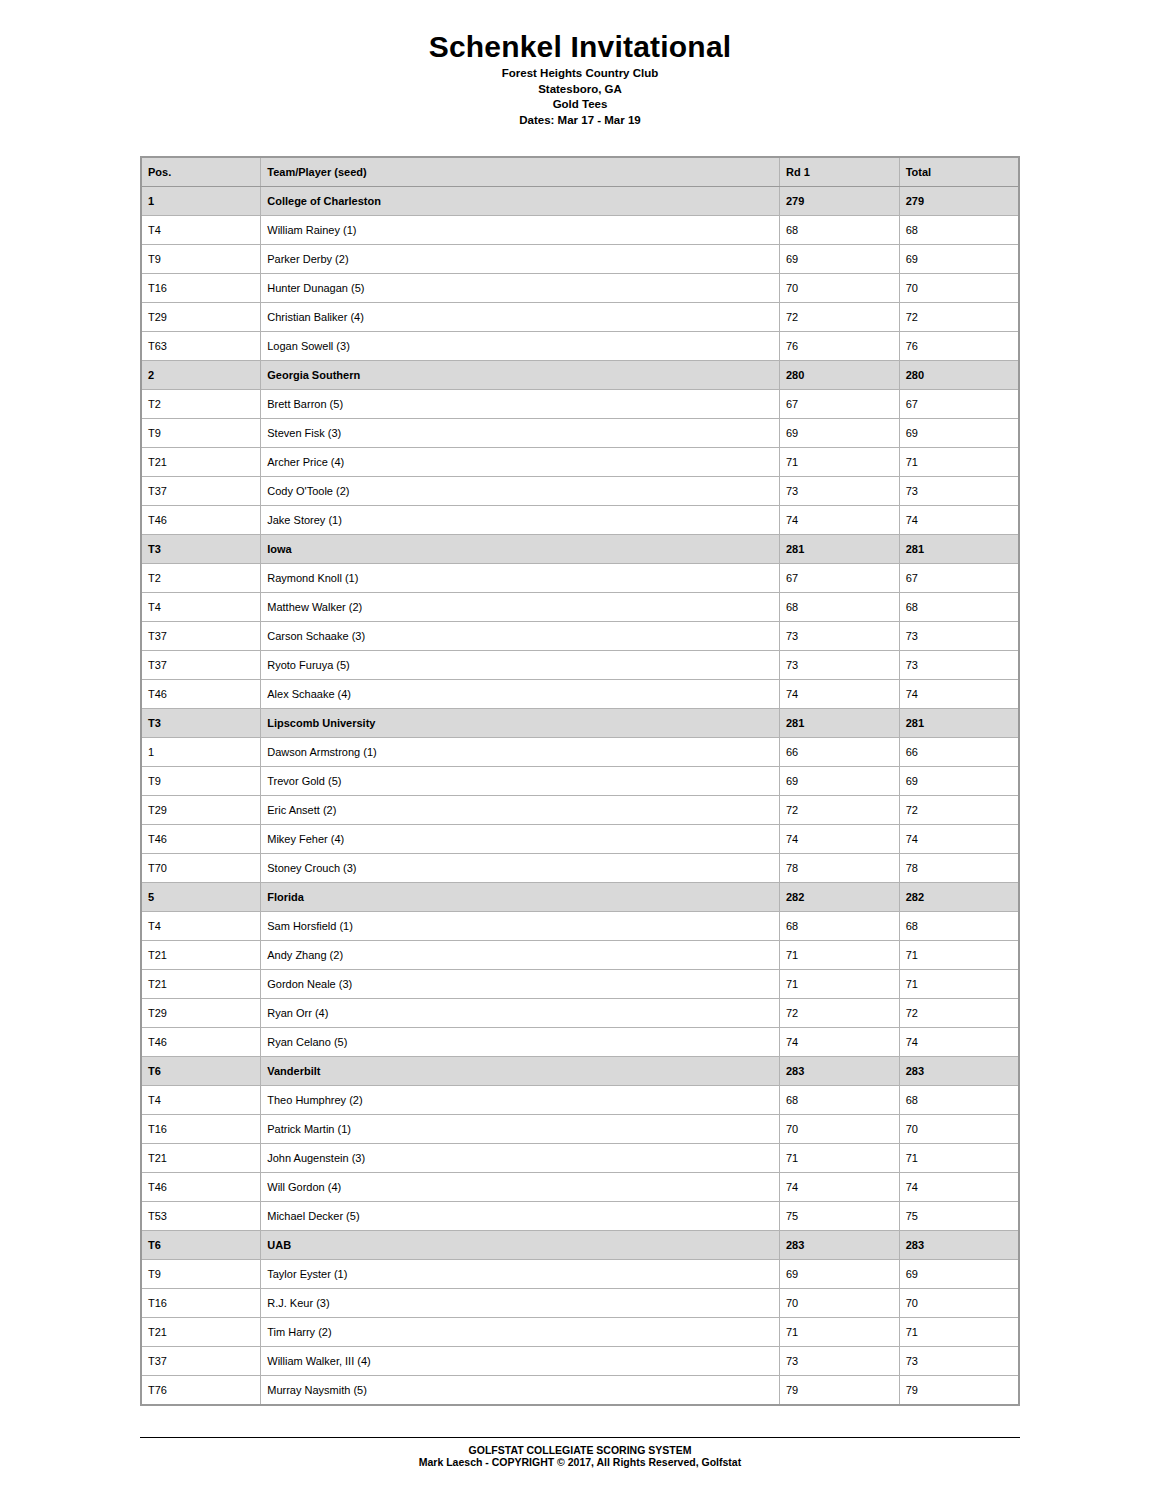Schenkel Invitational
Forest Heights Country Club
Statesboro, GA
Gold Tees
Dates: Mar 17 - Mar 19
| Pos. | Team/Player (seed) | Rd 1 | Total |
| --- | --- | --- | --- |
| 1 | College of Charleston | 279 | 279 |
| T4 | William Rainey (1) | 68 | 68 |
| T9 | Parker Derby (2) | 69 | 69 |
| T16 | Hunter Dunagan (5) | 70 | 70 |
| T29 | Christian Baliker (4) | 72 | 72 |
| T63 | Logan Sowell (3) | 76 | 76 |
| 2 | Georgia Southern | 280 | 280 |
| T2 | Brett Barron (5) | 67 | 67 |
| T9 | Steven Fisk (3) | 69 | 69 |
| T21 | Archer Price (4) | 71 | 71 |
| T37 | Cody O'Toole (2) | 73 | 73 |
| T46 | Jake Storey (1) | 74 | 74 |
| T3 | Iowa | 281 | 281 |
| T2 | Raymond Knoll (1) | 67 | 67 |
| T4 | Matthew Walker (2) | 68 | 68 |
| T37 | Carson Schaake (3) | 73 | 73 |
| T37 | Ryoto Furuya (5) | 73 | 73 |
| T46 | Alex Schaake (4) | 74 | 74 |
| T3 | Lipscomb University | 281 | 281 |
| 1 | Dawson Armstrong (1) | 66 | 66 |
| T9 | Trevor Gold (5) | 69 | 69 |
| T29 | Eric Ansett (2) | 72 | 72 |
| T46 | Mikey Feher (4) | 74 | 74 |
| T70 | Stoney Crouch (3) | 78 | 78 |
| 5 | Florida | 282 | 282 |
| T4 | Sam Horsfield (1) | 68 | 68 |
| T21 | Andy Zhang (2) | 71 | 71 |
| T21 | Gordon Neale (3) | 71 | 71 |
| T29 | Ryan Orr (4) | 72 | 72 |
| T46 | Ryan Celano (5) | 74 | 74 |
| T6 | Vanderbilt | 283 | 283 |
| T4 | Theo Humphrey (2) | 68 | 68 |
| T16 | Patrick Martin (1) | 70 | 70 |
| T21 | John Augenstein (3) | 71 | 71 |
| T46 | Will Gordon (4) | 74 | 74 |
| T53 | Michael Decker (5) | 75 | 75 |
| T6 | UAB | 283 | 283 |
| T9 | Taylor Eyster (1) | 69 | 69 |
| T16 | R.J. Keur (3) | 70 | 70 |
| T21 | Tim Harry (2) | 71 | 71 |
| T37 | William Walker, III (4) | 73 | 73 |
| T76 | Murray Naysmith (5) | 79 | 79 |
GOLFSTAT COLLEGIATE SCORING SYSTEM
Mark Laesch - COPYRIGHT © 2017, All Rights Reserved, Golfstat